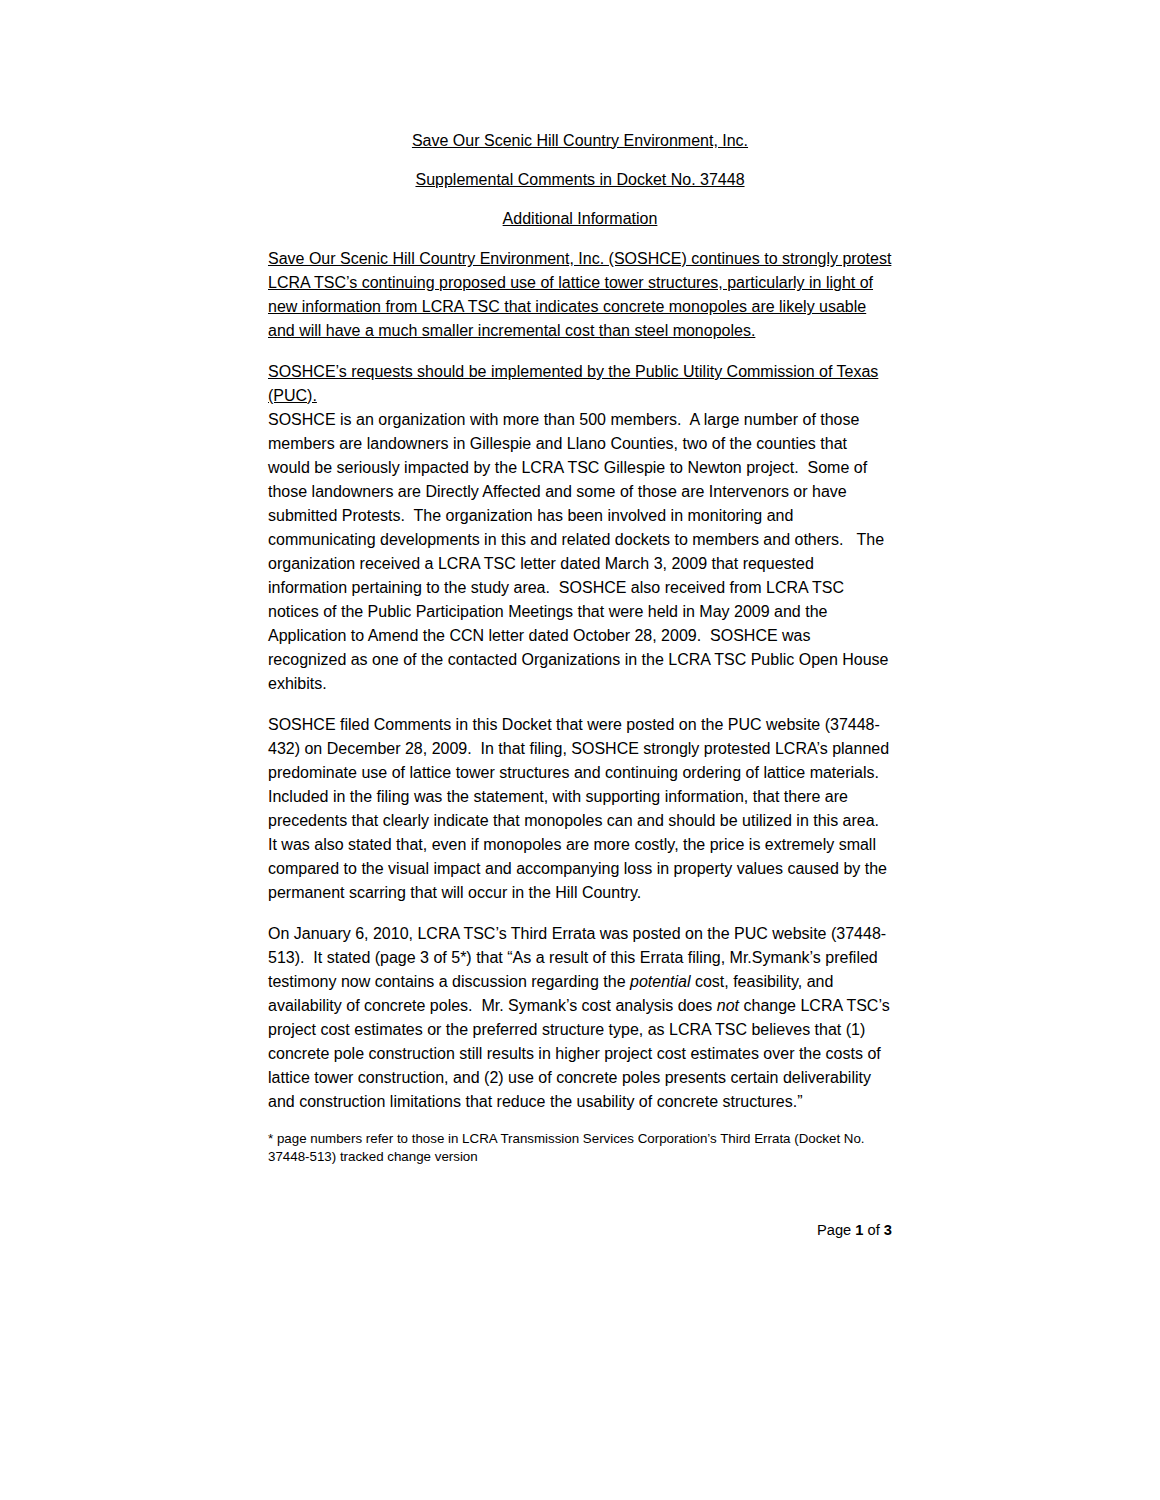Save Our Scenic Hill Country Environment, Inc.
Supplemental Comments in Docket No. 37448
Additional Information
Save Our Scenic Hill Country Environment, Inc. (SOSHCE) continues to strongly protest LCRA TSC’s continuing proposed use of lattice tower structures, particularly in light of new information from LCRA TSC that indicates concrete monopoles are likely usable and will have a much smaller incremental cost than steel monopoles.
SOSHCE’s requests should be implemented by the Public Utility Commission of Texas (PUC).
SOSHCE is an organization with more than 500 members. A large number of those members are landowners in Gillespie and Llano Counties, two of the counties that would be seriously impacted by the LCRA TSC Gillespie to Newton project. Some of those landowners are Directly Affected and some of those are Intervenors or have submitted Protests. The organization has been involved in monitoring and communicating developments in this and related dockets to members and others. The organization received a LCRA TSC letter dated March 3, 2009 that requested information pertaining to the study area. SOSHCE also received from LCRA TSC notices of the Public Participation Meetings that were held in May 2009 and the Application to Amend the CCN letter dated October 28, 2009. SOSHCE was recognized as one of the contacted Organizations in the LCRA TSC Public Open House exhibits.
SOSHCE filed Comments in this Docket that were posted on the PUC website (37448-432) on December 28, 2009. In that filing, SOSHCE strongly protested LCRA’s planned predominate use of lattice tower structures and continuing ordering of lattice materials. Included in the filing was the statement, with supporting information, that there are precedents that clearly indicate that monopoles can and should be utilized in this area. It was also stated that, even if monopoles are more costly, the price is extremely small compared to the visual impact and accompanying loss in property values caused by the permanent scarring that will occur in the Hill Country.
On January 6, 2010, LCRA TSC’s Third Errata was posted on the PUC website (37448-513). It stated (page 3 of 5*) that “As a result of this Errata filing, Mr.Symank’s prefiled testimony now contains a discussion regarding the potential cost, feasibility, and availability of concrete poles. Mr. Symank’s cost analysis does not change LCRA TSC’s project cost estimates or the preferred structure type, as LCRA TSC believes that (1) concrete pole construction still results in higher project cost estimates over the costs of lattice tower construction, and (2) use of concrete poles presents certain deliverability and construction limitations that reduce the usability of concrete structures.”
* page numbers refer to those in LCRA Transmission Services Corporation’s Third Errata (Docket No. 37448-513) tracked change version
Page 1 of 3